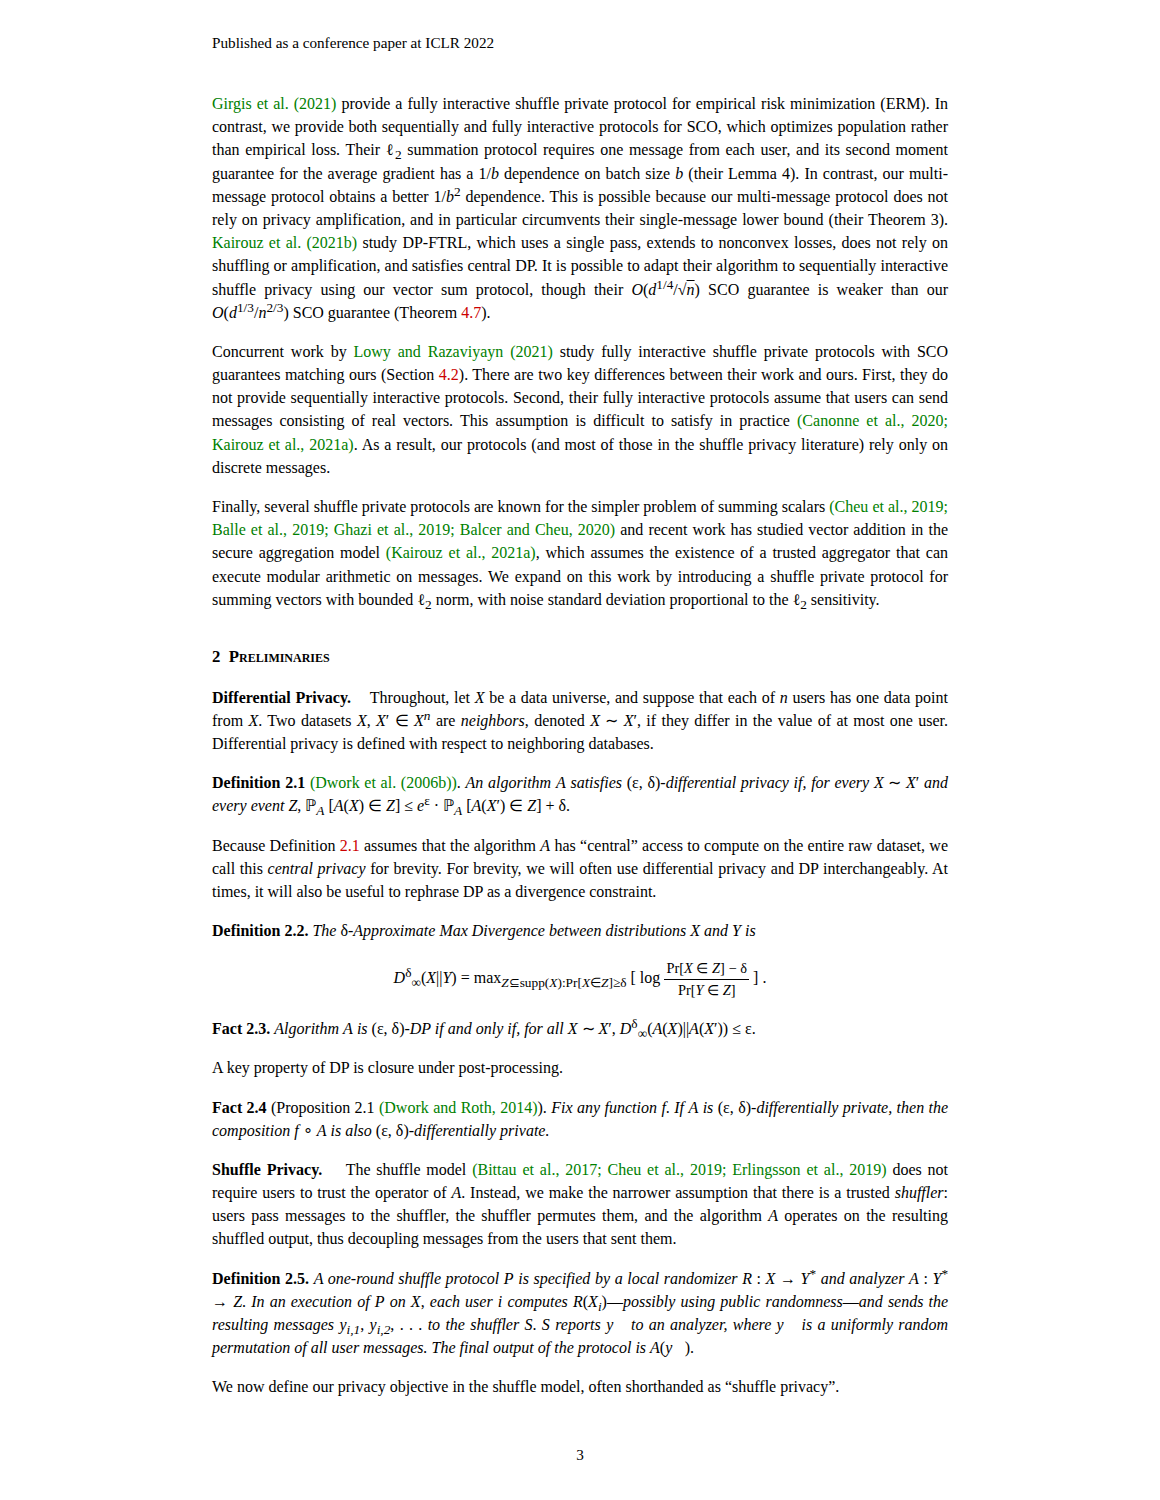Published as a conference paper at ICLR 2022
Girgis et al. (2021) provide a fully interactive shuffle private protocol for empirical risk minimization (ERM). In contrast, we provide both sequentially and fully interactive protocols for SCO, which optimizes population rather than empirical loss. Their ℓ2 summation protocol requires one message from each user, and its second moment guarantee for the average gradient has a 1/b dependence on batch size b (their Lemma 4). In contrast, our multi-message protocol obtains a better 1/b2 dependence. This is possible because our multi-message protocol does not rely on privacy amplification, and in particular circumvents their single-message lower bound (their Theorem 3). Kairouz et al. (2021b) study DP-FTRL, which uses a single pass, extends to nonconvex losses, does not rely on shuffling or amplification, and satisfies central DP. It is possible to adapt their algorithm to sequentially interactive shuffle privacy using our vector sum protocol, though their O(d1/4/√n) SCO guarantee is weaker than our O(d1/3/n2/3) SCO guarantee (Theorem 4.7).
Concurrent work by Lowy and Razaviyayn (2021) study fully interactive shuffle private protocols with SCO guarantees matching ours (Section 4.2). There are two key differences between their work and ours. First, they do not provide sequentially interactive protocols. Second, their fully interactive protocols assume that users can send messages consisting of real vectors. This assumption is difficult to satisfy in practice (Canonne et al., 2020; Kairouz et al., 2021a). As a result, our protocols (and most of those in the shuffle privacy literature) rely only on discrete messages.
Finally, several shuffle private protocols are known for the simpler problem of summing scalars (Cheu et al., 2019; Balle et al., 2019; Ghazi et al., 2019; Balcer and Cheu, 2020) and recent work has studied vector addition in the secure aggregation model (Kairouz et al., 2021a), which assumes the existence of a trusted aggregator that can execute modular arithmetic on messages. We expand on this work by introducing a shuffle private protocol for summing vectors with bounded ℓ2 norm, with noise standard deviation proportional to the ℓ2 sensitivity.
2 Preliminaries
Differential Privacy. Throughout, let X be a data universe, and suppose that each of n users has one data point from X. Two datasets X, X′ ∈ Xn are neighbors, denoted X ∼ X′, if they differ in the value of at most one user. Differential privacy is defined with respect to neighboring databases.
Definition 2.1 (Dwork et al. (2006b)). An algorithm A satisfies (ε, δ)-differential privacy if, for every X ∼ X′ and every event Z, ℙA [A(X) ∈ Z] ≤ eε · ℙA [A(X′) ∈ Z] + δ.
Because Definition 2.1 assumes that the algorithm A has “central” access to compute on the entire raw dataset, we call this central privacy for brevity. For brevity, we will often use differential privacy and DP interchangeably. At times, it will also be useful to rephrase DP as a divergence constraint.
Definition 2.2. The δ-Approximate Max Divergence between distributions X and Y is
Dδ∞(X||Y) = maxZ⊆supp(X):Pr[X∈Z]≥δ [ log Pr[X ∈ Z] − δ Pr[Y ∈ Z] ] .
Fact 2.3. Algorithm A is (ε, δ)-DP if and only if, for all X ∼ X′, Dδ∞(A(X)||A(X′)) ≤ ε.
A key property of DP is closure under post-processing.
Fact 2.4 (Proposition 2.1 (Dwork and Roth, 2014)). Fix any function f. If A is (ε, δ)-differentially private, then the composition f ∘ A is also (ε, δ)-differentially private.
Shuffle Privacy. The shuffle model (Bittau et al., 2017; Cheu et al., 2019; Erlingsson et al., 2019) does not require users to trust the operator of A. Instead, we make the narrower assumption that there is a trusted shuffler: users pass messages to the shuffler, the shuffler permutes them, and the algorithm A operates on the resulting shuffled output, thus decoupling messages from the users that sent them.
Definition 2.5. A one-round shuffle protocol P is specified by a local randomizer R : X → Y* and analyzer A : Y* → Z. In an execution of P on X, each user i computes R(Xi)—possibly using public randomness—and sends the resulting messages yi,1, yi,2, . . . to the shuffler S. S reports y⃗ to an analyzer, where y⃗ is a uniformly random permutation of all user messages. The final output of the protocol is A(y⃗).
We now define our privacy objective in the shuffle model, often shorthanded as “shuffle privacy”.
3